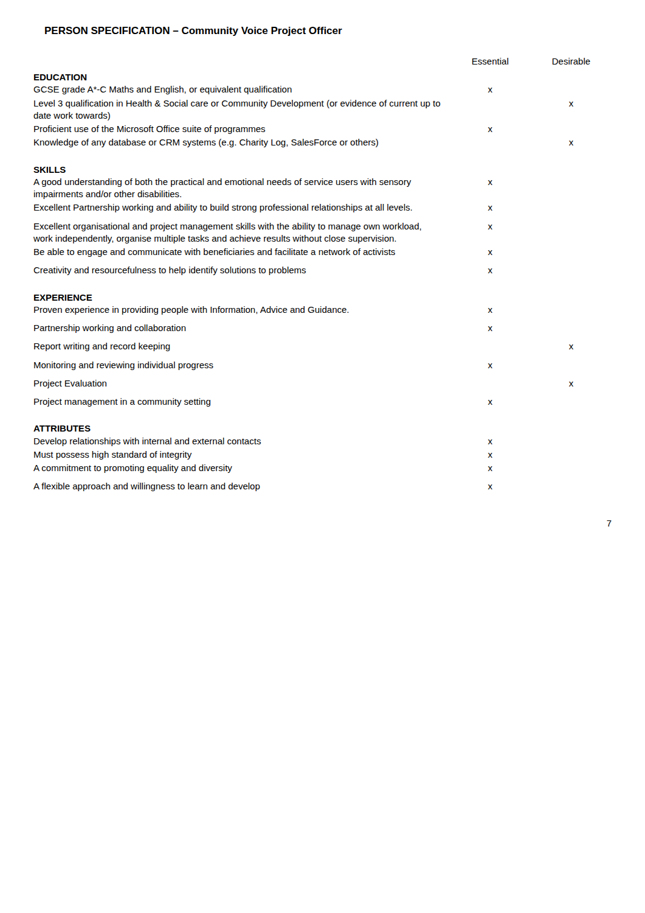PERSON SPECIFICATION – Community Voice Project Officer
| | Essential | Desirable |
| EDUCATION | | |
| GCSE grade A*-C Maths and English, or equivalent qualification | x | |
| Level 3 qualification in Health & Social care or Community Development (or evidence of current up to date work towards) | | x |
| Proficient use of the Microsoft Office suite of programmes | x | |
| Knowledge of any database or CRM systems (e.g. Charity Log, SalesForce or others) | | x |
| SKILLS | | |
| A good understanding of both the practical and emotional needs of service users with sensory impairments and/or other disabilities. | x | |
| Excellent Partnership working and ability to build strong professional relationships at all levels. | x | |
| Excellent organisational and project management skills with the ability to manage own workload, work independently, organise multiple tasks and achieve results without close supervision. | x | |
| Be able to engage and communicate with beneficiaries and facilitate a network of activists | x | |
| Creativity and resourcefulness to help identify solutions to problems | x | |
| EXPERIENCE | | |
| Proven experience in providing people with Information, Advice and Guidance. | x | |
| Partnership working and collaboration | x | |
| Report writing and record keeping | | x |
| Monitoring and reviewing individual progress | x | |
| Project Evaluation | | x |
| Project management in a community setting | x | |
| ATTRIBUTES | | |
| Develop relationships with internal and external contacts | x | |
| Must possess high standard of integrity | x | |
| A commitment to promoting equality and diversity | x | |
| A flexible approach and willingness to learn and develop | x | |
7